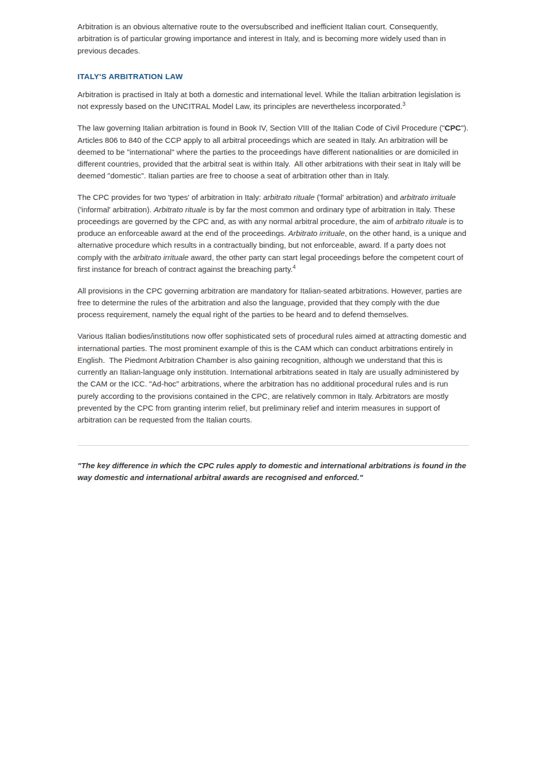Arbitration is an obvious alternative route to the oversubscribed and inefficient Italian court. Consequently, arbitration is of particular growing importance and interest in Italy, and is becoming more widely used than in previous decades.
Italy's Arbitration Law
Arbitration is practised in Italy at both a domestic and international level. While the Italian arbitration legislation is not expressly based on the UNCITRAL Model Law, its principles are nevertheless incorporated.3
The law governing Italian arbitration is found in Book IV, Section VIII of the Italian Code of Civil Procedure ("CPC"). Articles 806 to 840 of the CCP apply to all arbitral proceedings which are seated in Italy. An arbitration will be deemed to be "international" where the parties to the proceedings have different nationalities or are domiciled in different countries, provided that the arbitral seat is within Italy. All other arbitrations with their seat in Italy will be deemed "domestic". Italian parties are free to choose a seat of arbitration other than in Italy.
The CPC provides for two 'types' of arbitration in Italy: arbitrato rituale ('formal' arbitration) and arbitrato irrituale ('informal' arbitration). Arbitrato rituale is by far the most common and ordinary type of arbitration in Italy. These proceedings are governed by the CPC and, as with any normal arbitral procedure, the aim of arbitrato rituale is to produce an enforceable award at the end of the proceedings. Arbitrato irrituale, on the other hand, is a unique and alternative procedure which results in a contractually binding, but not enforceable, award. If a party does not comply with the arbitrato irrituale award, the other party can start legal proceedings before the competent court of first instance for breach of contract against the breaching party.4
All provisions in the CPC governing arbitration are mandatory for Italian-seated arbitrations. However, parties are free to determine the rules of the arbitration and also the language, provided that they comply with the due process requirement, namely the equal right of the parties to be heard and to defend themselves.
Various Italian bodies/institutions now offer sophisticated sets of procedural rules aimed at attracting domestic and international parties. The most prominent example of this is the CAM which can conduct arbitrations entirely in English. The Piedmont Arbitration Chamber is also gaining recognition, although we understand that this is currently an Italian-language only institution. International arbitrations seated in Italy are usually administered by the CAM or the ICC. "Ad-hoc" arbitrations, where the arbitration has no additional procedural rules and is run purely according to the provisions contained in the CPC, are relatively common in Italy. Arbitrators are mostly prevented by the CPC from granting interim relief, but preliminary relief and interim measures in support of arbitration can be requested from the Italian courts.
"The key difference in which the CPC rules apply to domestic and international arbitrations is found in the way domestic and international arbitral awards are recognised and enforced."